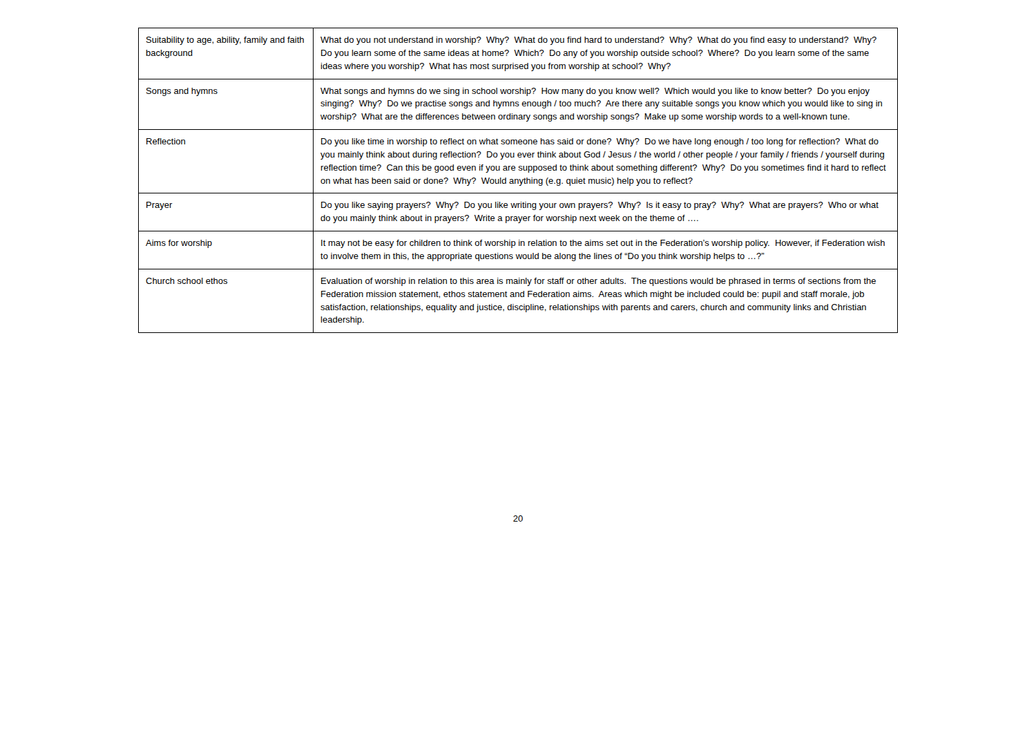| Suitability to age, ability, family and faith background | What do you not understand in worship? Why? What do you find hard to understand? Why? What do you find easy to understand? Why? Do you learn some of the same ideas at home? Which? Do any of you worship outside school? Where? Do you learn some of the same ideas where you worship? What has most surprised you from worship at school? Why? |
| Songs and hymns | What songs and hymns do we sing in school worship? How many do you know well? Which would you like to know better? Do you enjoy singing? Why? Do we practise songs and hymns enough / too much? Are there any suitable songs you know which you would like to sing in worship? What are the differences between ordinary songs and worship songs? Make up some worship words to a well-known tune. |
| Reflection | Do you like time in worship to reflect on what someone has said or done? Why? Do we have long enough / too long for reflection? What do you mainly think about during reflection? Do you ever think about God / Jesus / the world / other people / your family / friends / yourself during reflection time? Can this be good even if you are supposed to think about something different? Why? Do you sometimes find it hard to reflect on what has been said or done? Why? Would anything (e.g. quiet music) help you to reflect? |
| Prayer | Do you like saying prayers? Why? Do you like writing your own prayers? Why? Is it easy to pray? Why? What are prayers? Who or what do you mainly think about in prayers? Write a prayer for worship next week on the theme of …. |
| Aims for worship | It may not be easy for children to think of worship in relation to the aims set out in the Federation’s worship policy. However, if Federation wish to involve them in this, the appropriate questions would be along the lines of “Do you think worship helps to …?” |
| Church school ethos | Evaluation of worship in relation to this area is mainly for staff or other adults. The questions would be phrased in terms of sections from the Federation mission statement, ethos statement and Federation aims. Areas which might be included could be: pupil and staff morale, job satisfaction, relationships, equality and justice, discipline, relationships with parents and carers, church and community links and Christian leadership. |
20